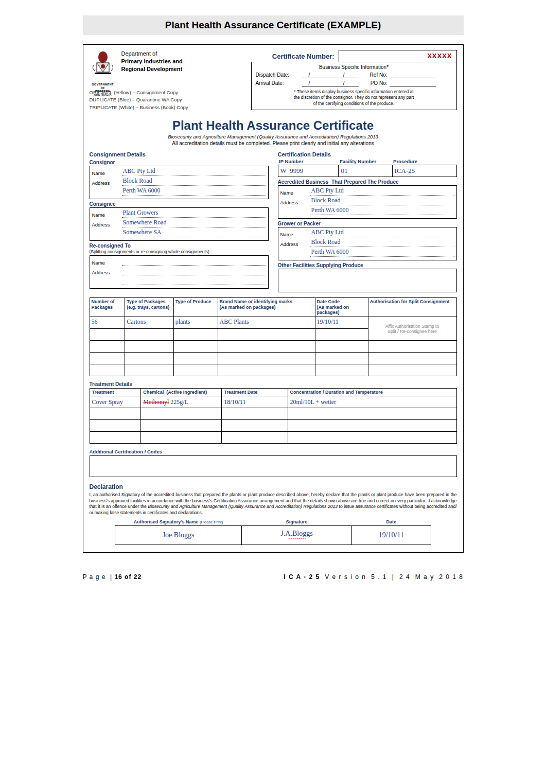Plant Health Assurance Certificate (EXAMPLE)
GOVERNMENT OF
WESTERN AUSTRALIA
Department of
Primary Industries and
Regional Development
ORIGINAL (Yellow) – Consignment Copy
DUPLICATE (Blue) – Quarantine WA Copy
TRIPLICATE (White) – Business (Book) Copy
Certificate Number:
XXXXX
Business Specific Information*
Dispatch Date:
/ /
Ref No:
Arrival Date:
/ /
PO No:
* These items display business specific information entered at
the discretion of the consignor. They do not represent any part
of the certifying conditions of the produce.
Plant Health Assurance Certificate
Biosecurity and Agriculture Management (Quality Assurance and Accreditation) Regulations 2013
All accreditation details must be completed. Please print clearly and initial any alterations
Consignment Details
Consignor
Name ABC Pty Ltd
Address Block Road
Perth WA 6000
Consignee
Name Plant Growers
Address Somewhere Road
Somewhere SA
Re-consigned To
(Splitting consignments or re-consigning whole consignments).
Name
Address
Certification Details
| IP Number | Facility Number | Procedure |
| --- | --- | --- |
| W 9999 | 01 | ICA-25 |
Accredited Business That Prepared The Produce
Name ABC Pty Ltd
Address Block Road
Perth WA 6000
Grower or Packer
Name ABC Pty Ltd
Address Block Road
Perth WA 6000
Other Facilities Supplying Produce
| Number of Packages | Type of Packages (e.g. trays, cartons) | Type of Produce | Brand Name or identifying marks (As marked on packages) | Date Code (As marked on packages) | Authorisation for Split Consignment |
| --- | --- | --- | --- | --- | --- |
| 56 | Cartons | plants | ABC Plants | 19/10/11 | Affix Authorisation Stamp to Split / Re-consignee here |
Treatment Details
| Treatment | Chemical (Active Ingredient) | Treatment Date | Concentration / Duration and Temperature |
| --- | --- | --- | --- |
| Cover Spray | Methomyl 225g/L | 18/10/11 | 20ml/10L + wetter |
Additional Certification / Codes
Declaration
I, an authorised Signatory of the accredited business that prepared the plants or plant produce described above, hereby declare that the plants or plant produce have been prepared in the business's approved facilities in accordance with the business's Certification Assurance arrangement and that the details shown above are true and correct in every particular. I acknowledge that it is an offence under the Biosecurity and Agriculture Management (Quality Assurance and Accreditation) Regulations 2013 to issue assurance certificates without being accredited and/ or making false statements in certificates and declarations.
| Authorised Signatory's Name (Please Print) | Signature | Date |
| --- | --- | --- |
| Joe Bloggs | J.A.Bloggs ~~~~~~~~~ | 19/10/11 |
P a g e | 16 of 22
I C A - 2 5 V e r s i o n 5 . 1 | 2 4 M a y 2 0 1 8